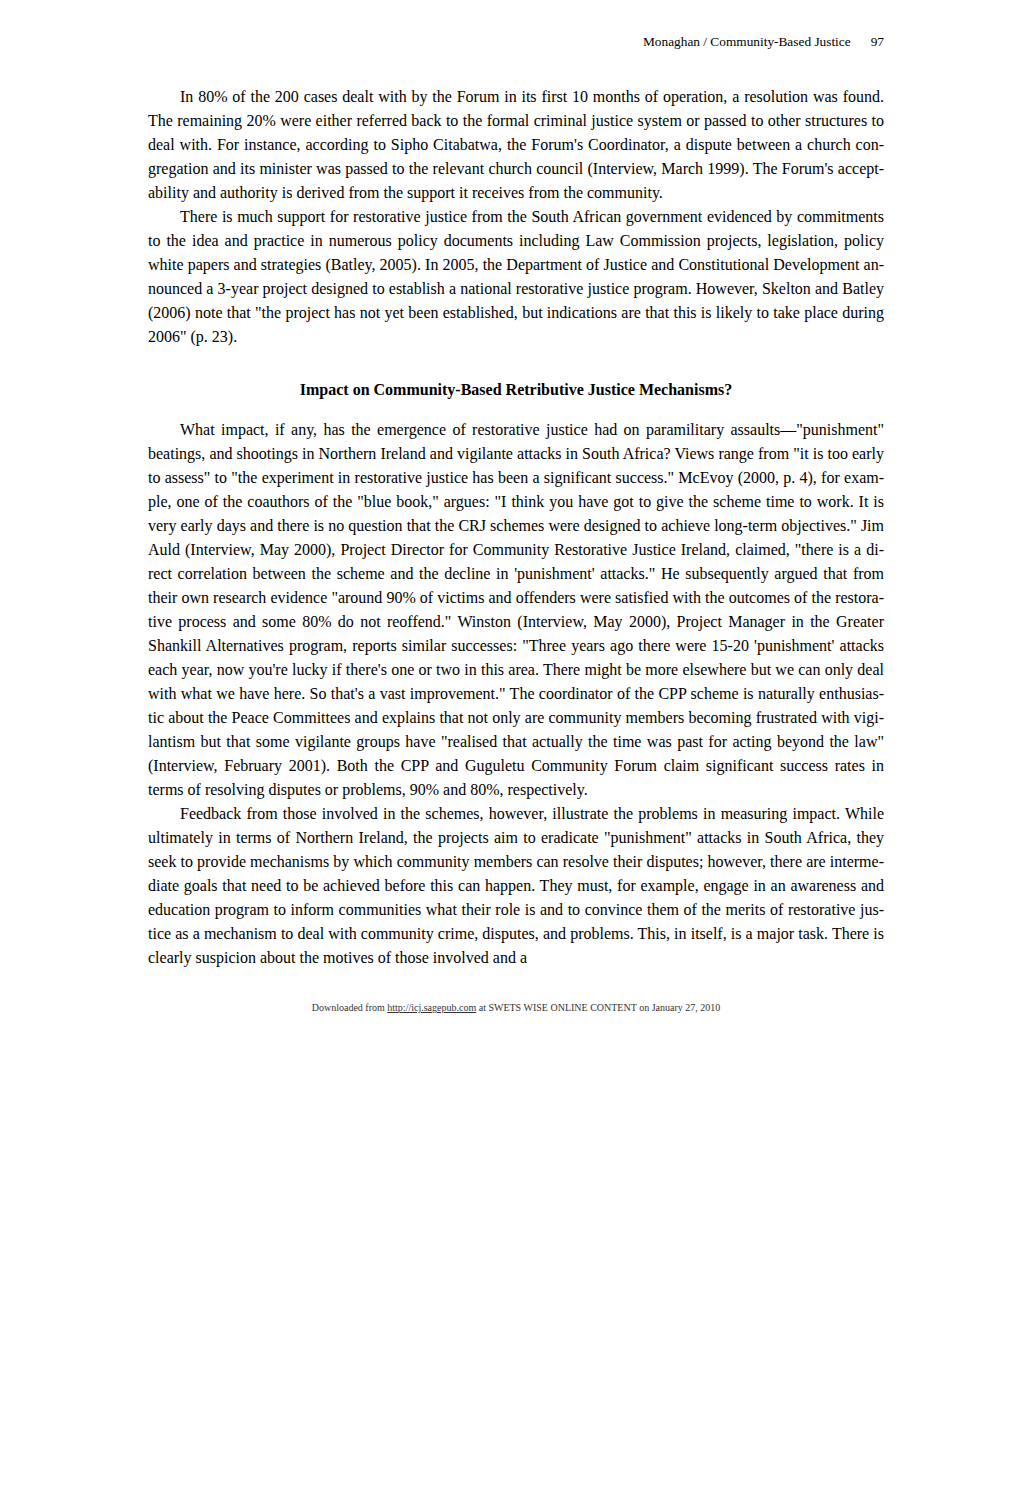Monaghan / Community-Based Justice 97
In 80% of the 200 cases dealt with by the Forum in its first 10 months of operation, a resolution was found. The remaining 20% were either referred back to the formal criminal justice system or passed to other structures to deal with. For instance, according to Sipho Citabatwa, the Forum's Coordinator, a dispute between a church congregation and its minister was passed to the relevant church council (Interview, March 1999). The Forum's acceptability and authority is derived from the support it receives from the community.
There is much support for restorative justice from the South African government evidenced by commitments to the idea and practice in numerous policy documents including Law Commission projects, legislation, policy white papers and strategies (Batley, 2005). In 2005, the Department of Justice and Constitutional Development announced a 3-year project designed to establish a national restorative justice program. However, Skelton and Batley (2006) note that "the project has not yet been established, but indications are that this is likely to take place during 2006" (p. 23).
Impact on Community-Based Retributive Justice Mechanisms?
What impact, if any, has the emergence of restorative justice had on paramilitary assaults—"punishment" beatings, and shootings in Northern Ireland and vigilante attacks in South Africa? Views range from "it is too early to assess" to "the experiment in restorative justice has been a significant success." McEvoy (2000, p. 4), for example, one of the coauthors of the "blue book," argues: "I think you have got to give the scheme time to work. It is very early days and there is no question that the CRJ schemes were designed to achieve long-term objectives." Jim Auld (Interview, May 2000), Project Director for Community Restorative Justice Ireland, claimed, "there is a direct correlation between the scheme and the decline in 'punishment' attacks." He subsequently argued that from their own research evidence "around 90% of victims and offenders were satisfied with the outcomes of the restorative process and some 80% do not reoffend." Winston (Interview, May 2000), Project Manager in the Greater Shankill Alternatives program, reports similar successes: "Three years ago there were 15-20 'punishment' attacks each year, now you're lucky if there's one or two in this area. There might be more elsewhere but we can only deal with what we have here. So that's a vast improvement." The coordinator of the CPP scheme is naturally enthusiastic about the Peace Committees and explains that not only are community members becoming frustrated with vigilantism but that some vigilante groups have "realised that actually the time was past for acting beyond the law" (Interview, February 2001). Both the CPP and Guguletu Community Forum claim significant success rates in terms of resolving disputes or problems, 90% and 80%, respectively.
Feedback from those involved in the schemes, however, illustrate the problems in measuring impact. While ultimately in terms of Northern Ireland, the projects aim to eradicate "punishment" attacks in South Africa, they seek to provide mechanisms by which community members can resolve their disputes; however, there are intermediate goals that need to be achieved before this can happen. They must, for example, engage in an awareness and education program to inform communities what their role is and to convince them of the merits of restorative justice as a mechanism to deal with community crime, disputes, and problems. This, in itself, is a major task. There is clearly suspicion about the motives of those involved and a
Downloaded from http://icj.sagepub.com at SWETS WISE ONLINE CONTENT on January 27, 2010